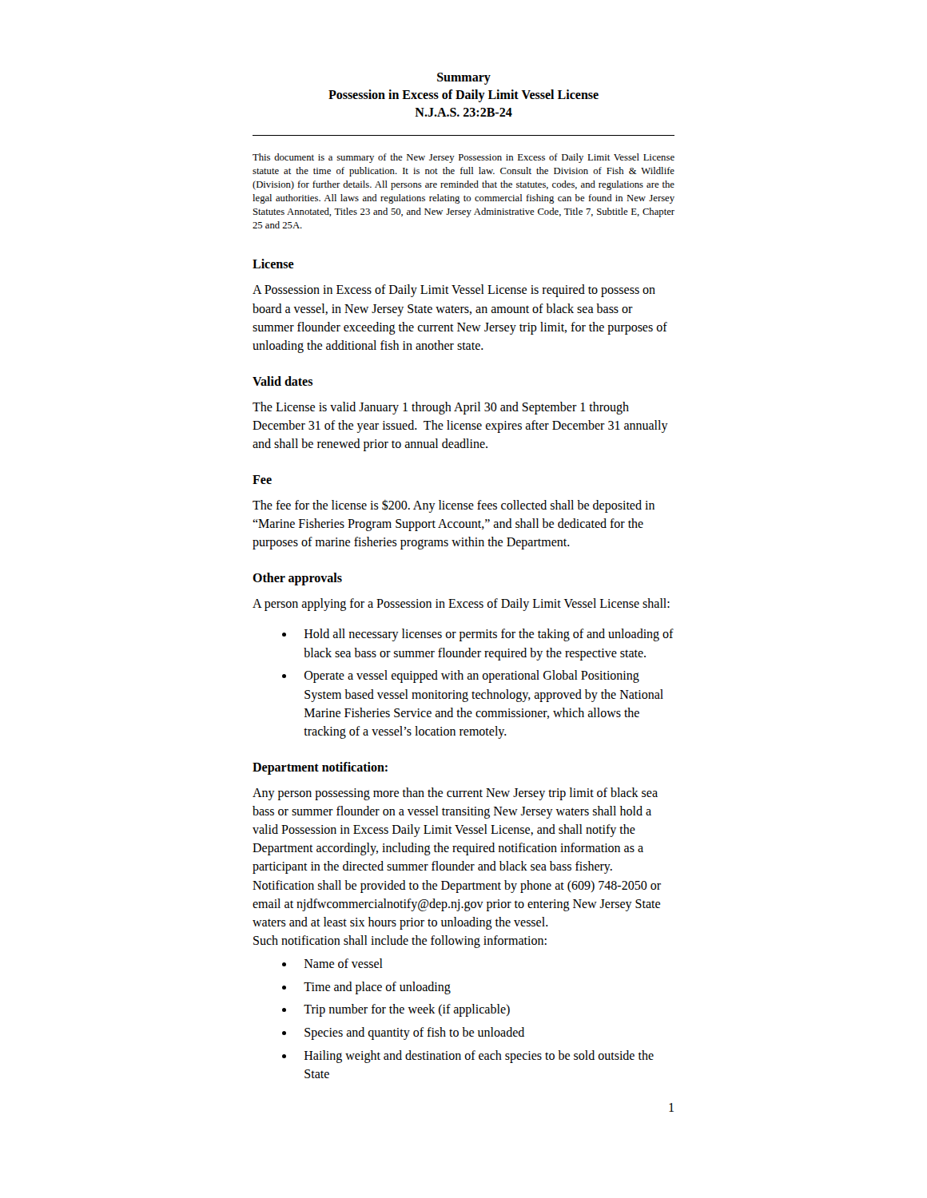Summary Possession in Excess of Daily Limit Vessel License N.J.A.S. 23:2B-24
This document is a summary of the New Jersey Possession in Excess of Daily Limit Vessel License statute at the time of publication. It is not the full law. Consult the Division of Fish & Wildlife (Division) for further details. All persons are reminded that the statutes, codes, and regulations are the legal authorities. All laws and regulations relating to commercial fishing can be found in New Jersey Statutes Annotated, Titles 23 and 50, and New Jersey Administrative Code, Title 7, Subtitle E, Chapter 25 and 25A.
License
A Possession in Excess of Daily Limit Vessel License is required to possess on board a vessel, in New Jersey State waters, an amount of black sea bass or summer flounder exceeding the current New Jersey trip limit, for the purposes of unloading the additional fish in another state.
Valid dates
The License is valid January 1 through April 30 and September 1 through December 31 of the year issued. The license expires after December 31 annually and shall be renewed prior to annual deadline.
Fee
The fee for the license is $200. Any license fees collected shall be deposited in “Marine Fisheries Program Support Account,” and shall be dedicated for the purposes of marine fisheries programs within the Department.
Other approvals
A person applying for a Possession in Excess of Daily Limit Vessel License shall:
Hold all necessary licenses or permits for the taking of and unloading of black sea bass or summer flounder required by the respective state.
Operate a vessel equipped with an operational Global Positioning System based vessel monitoring technology, approved by the National Marine Fisheries Service and the commissioner, which allows the tracking of a vessel’s location remotely.
Department notification:
Any person possessing more than the current New Jersey trip limit of black sea bass or summer flounder on a vessel transiting New Jersey waters shall hold a valid Possession in Excess Daily Limit Vessel License, and shall notify the Department accordingly, including the required notification information as a participant in the directed summer flounder and black sea bass fishery. Notification shall be provided to the Department by phone at (609) 748-2050 or email at njdfwcommercialnotify@dep.nj.gov prior to entering New Jersey State waters and at least six hours prior to unloading the vessel.
Such notification shall include the following information:
Name of vessel
Time and place of unloading
Trip number for the week (if applicable)
Species and quantity of fish to be unloaded
Hailing weight and destination of each species to be sold outside the State
1